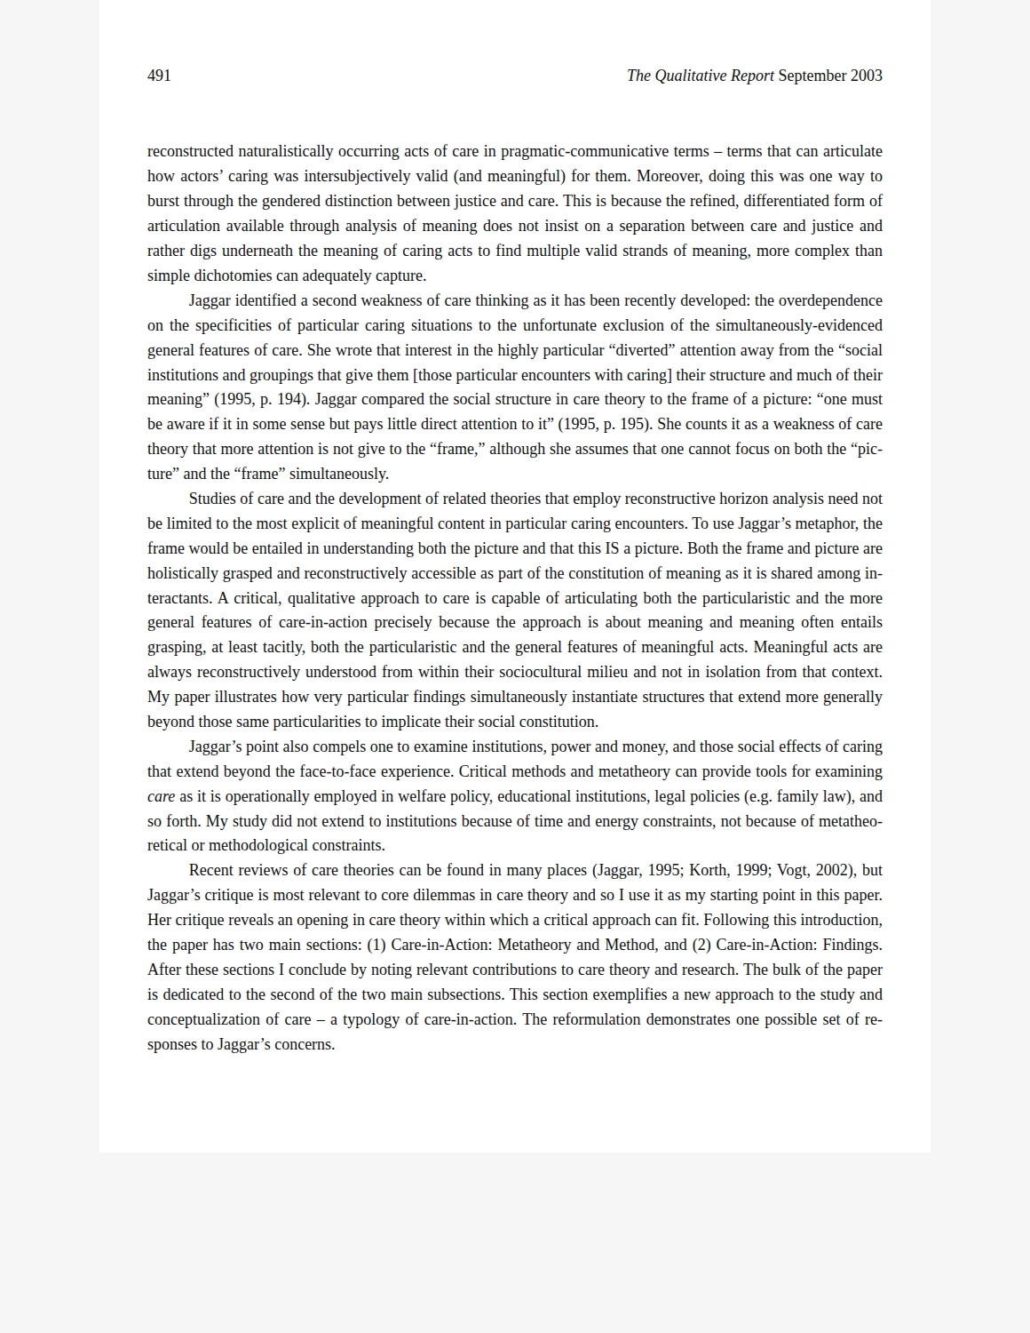491 The Qualitative Report September 2003
reconstructed naturalistically occurring acts of care in pragmatic-communicative terms – terms that can articulate how actors’ caring was intersubjectively valid (and meaningful) for them. Moreover, doing this was one way to burst through the gendered distinction between justice and care. This is because the refined, differentiated form of articulation available through analysis of meaning does not insist on a separation between care and justice and rather digs underneath the meaning of caring acts to find multiple valid strands of meaning, more complex than simple dichotomies can adequately capture.
Jaggar identified a second weakness of care thinking as it has been recently developed: the overdependence on the specificities of particular caring situations to the unfortunate exclusion of the simultaneously-evidenced general features of care. She wrote that interest in the highly particular “diverted” attention away from the “social institutions and groupings that give them [those particular encounters with caring] their structure and much of their meaning” (1995, p. 194). Jaggar compared the social structure in care theory to the frame of a picture: “one must be aware if it in some sense but pays little direct attention to it” (1995, p. 195). She counts it as a weakness of care theory that more attention is not give to the “frame,” although she assumes that one cannot focus on both the “picture” and the “frame” simultaneously.
Studies of care and the development of related theories that employ reconstructive horizon analysis need not be limited to the most explicit of meaningful content in particular caring encounters. To use Jaggar’s metaphor, the frame would be entailed in understanding both the picture and that this IS a picture. Both the frame and picture are holistically grasped and reconstructively accessible as part of the constitution of meaning as it is shared among interactants. A critical, qualitative approach to care is capable of articulating both the particularistic and the more general features of care-in-action precisely because the approach is about meaning and meaning often entails grasping, at least tacitly, both the particularistic and the general features of meaningful acts. Meaningful acts are always reconstructively understood from within their sociocultural milieu and not in isolation from that context. My paper illustrates how very particular findings simultaneously instantiate structures that extend more generally beyond those same particularities to implicate their social constitution.
Jaggar’s point also compels one to examine institutions, power and money, and those social effects of caring that extend beyond the face-to-face experience. Critical methods and metatheory can provide tools for examining care as it is operationally employed in welfare policy, educational institutions, legal policies (e.g. family law), and so forth. My study did not extend to institutions because of time and energy constraints, not because of metatheoretical or methodological constraints.
Recent reviews of care theories can be found in many places (Jaggar, 1995; Korth, 1999; Vogt, 2002), but Jaggar’s critique is most relevant to core dilemmas in care theory and so I use it as my starting point in this paper. Her critique reveals an opening in care theory within which a critical approach can fit. Following this introduction, the paper has two main sections: (1) Care-in-Action: Metatheory and Method, and (2) Care-in-Action: Findings. After these sections I conclude by noting relevant contributions to care theory and research. The bulk of the paper is dedicated to the second of the two main subsections. This section exemplifies a new approach to the study and conceptualization of care – a typology of care-in-action. The reformulation demonstrates one possible set of responses to Jaggar’s concerns.